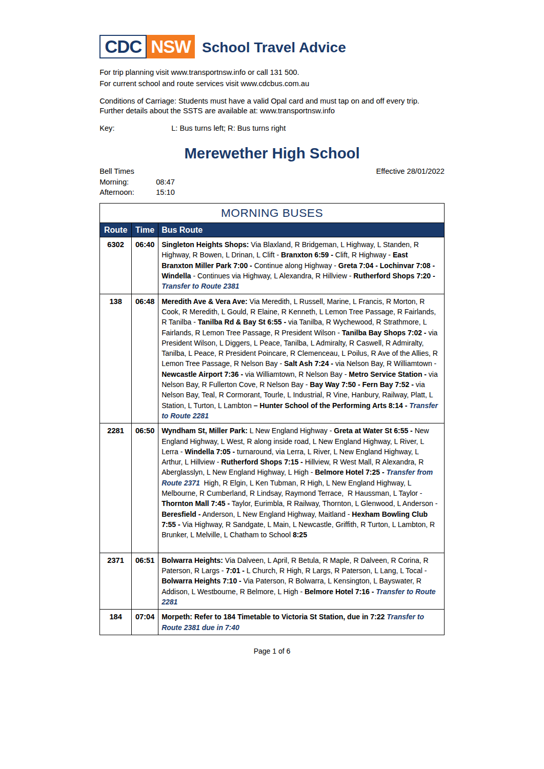CDC NSW
School Travel Advice
For trip planning visit www.transportnsw.info or call 131 500.
For current school and route services visit www.cdcbus.com.au
Conditions of Carriage: Students must have a valid Opal card and must tap on and off every trip. Further details about the SSTS are available at: www.transportnsw.info
Key:
L: Bus turns left; R: Bus turns right
Merewether High School
Bell Times
Morning: 08:47
Afternoon: 15:10
Effective 28/01/2022
MORNING BUSES
| Route | Time | Bus Route |
| --- | --- | --- |
| 6302 | 06:40 | Singleton Heights Shops: Via Blaxland, R Bridgeman, L Highway, L Standen, R Highway, R Bowen, L Drinan, L Clift - Branxton 6:59 - Clift, R Highway - East Branxton Miller Park 7:00 - Continue along Highway - Greta 7:04 - Lochinvar 7:08 - Windella - Continues via Highway, L Alexandra, R Hillview - Rutherford Shops 7:20 - Transfer to Route 2381 |
| 138 | 06:48 | Meredith Ave & Vera Ave: Via Meredith, L Russell, Marine, L Francis, R Morton, R Cook, R Meredith, L Gould, R Elaine, R Kenneth, L Lemon Tree Passage, R Fairlands, R Tanilba - Tanilba Rd & Bay St 6:55 - via Tanilba, R Wychewood, R Strathmore, L Fairlands, R Lemon Tree Passage, R President Wilson - Tanilba Bay Shops 7:02 - via President Wilson, L Diggers, L Peace, Tanilba, L Admiralty, R Caswell, R Admiralty, Tanilba, L Peace, R President Poincare, R Clemenceau, L Poilus, R Ave of the Allies, R Lemon Tree Passage, R Nelson Bay - Salt Ash 7:24 - via Nelson Bay, R Williamtown - Newcastle Airport 7:36 - via Williamtown, R Nelson Bay - Metro Service Station - via Nelson Bay, R Fullerton Cove, R Nelson Bay - Bay Way 7:50 - Fern Bay 7:52 - via Nelson Bay, Teal, R Cormorant, Tourle, L Industrial, R Vine, Hanbury, Railway, Platt, L Station, L Turton, L Lambton – Hunter School of the Performing Arts 8:14 - Transfer to Route 2281 |
| 2281 | 06:50 | Wyndham St, Miller Park: L New England Highway - Greta at Water St 6:55 - New England Highway, L West, R along inside road, L New England Highway, L River, L Lerra - Windella 7:05 - turnaround, via Lerra, L River, L New England Highway, L Arthur, L Hillview - Rutherford Shops 7:15 - Hillview, R West Mall, R Alexandra, R Aberglasslyn, L New England Highway, L High - Belmore Hotel 7:25 - Transfer from Route 2371 High, R Elgin, L Ken Tubman, R High, L New England Highway, L Melbourne, R Cumberland, R Lindsay, Raymond Terrace, R Haussman, L Taylor - Thornton Mall 7:45 - Taylor, Eurimbla, R Railway, Thornton, L Glenwood, L Anderson - Beresfield - Anderson, L New England Highway, Maitland - Hexham Bowling Club 7:55 - Via Highway, R Sandgate, L Main, L Newcastle, Griffith, R Turton, L Lambton, R Brunker, L Melville, L Chatham to School 8:25 |
| 2371 | 06:51 | Bolwarra Heights: Via Dalveen, L April, R Betula, R Maple, R Dalveen, R Corina, R Paterson, R Largs - 7:01 - L Church, R High, R Largs, R Paterson, L Lang, L Tocal - Bolwarra Heights 7:10 - Via Paterson, R Bolwarra, L Kensington, L Bayswater, R Addison, L Westbourne, R Belmore, L High - Belmore Hotel 7:16 - Transfer to Route 2281 |
| 184 | 07:04 | Morpeth: Refer to 184 Timetable to Victoria St Station, due in 7:22 Transfer to Route 2381 due in 7:40 |
Page 1 of 6